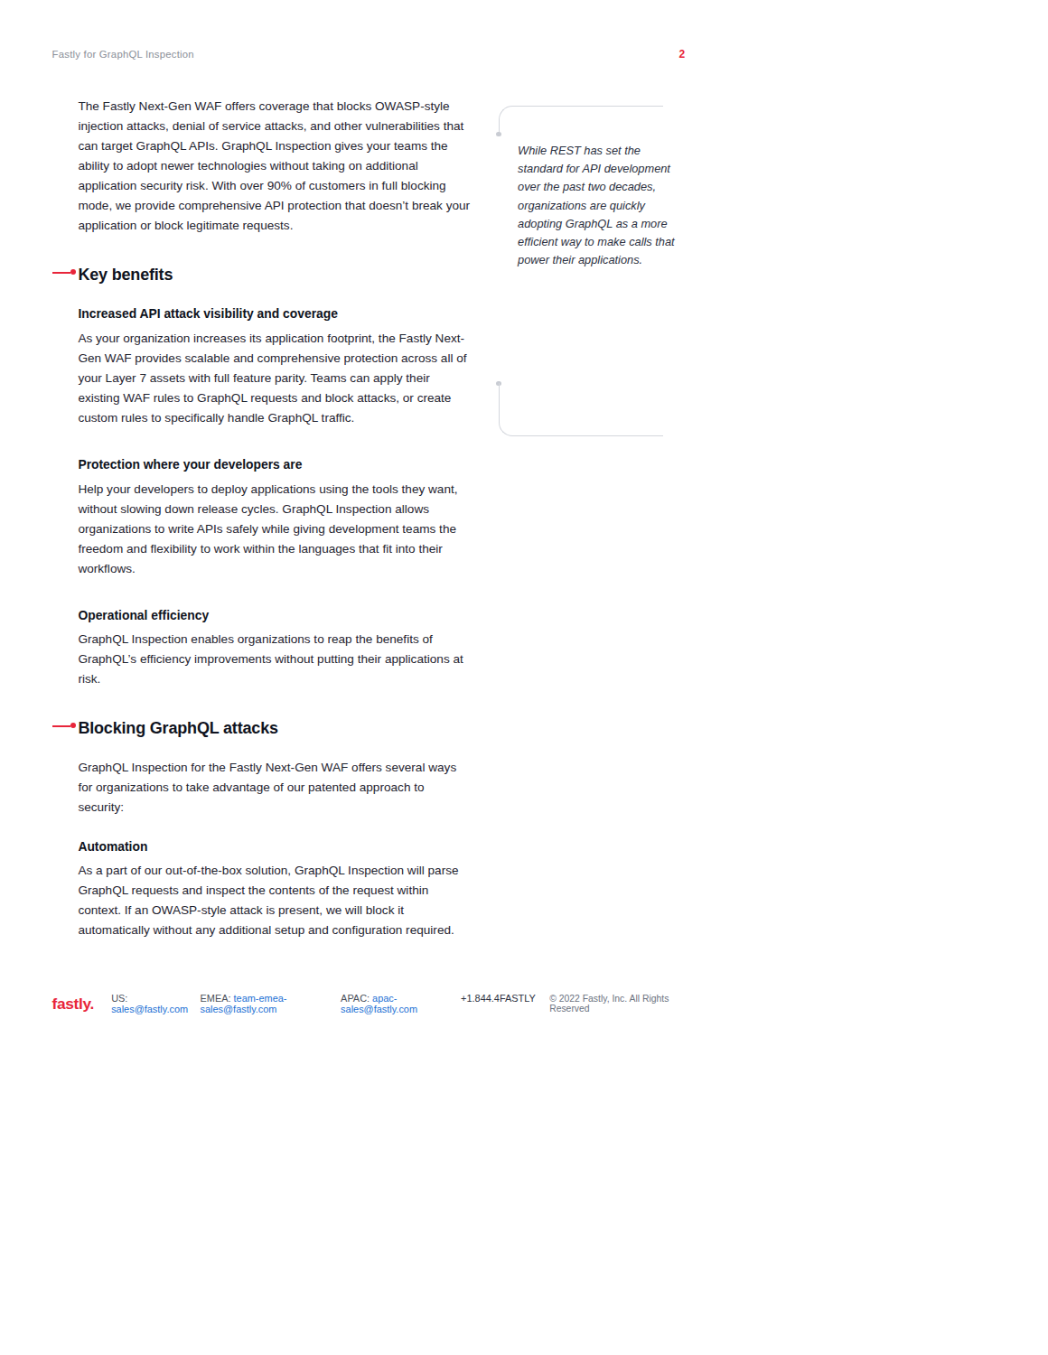Fastly for GraphQL Inspection 2
The Fastly Next-Gen WAF offers coverage that blocks OWASP-style injection attacks, denial of service attacks, and other vulnerabilities that can target GraphQL APIs. GraphQL Inspection gives your teams the ability to adopt newer technologies without taking on additional application security risk. With over 90% of customers in full blocking mode, we provide comprehensive API protection that doesn’t break your application or block legitimate requests.
Key benefits
Increased API attack visibility and coverage
As your organization increases its application footprint, the Fastly Next-Gen WAF provides scalable and comprehensive protection across all of your Layer 7 assets with full feature parity. Teams can apply their existing WAF rules to GraphQL requests and block attacks, or create custom rules to specifically handle GraphQL traffic.
Protection where your developers are
Help your developers to deploy applications using the tools they want, without slowing down release cycles. GraphQL Inspection allows organizations to write APIs safely while giving development teams the freedom and flexibility to work within the languages that fit into their workflows.
Operational efficiency
GraphQL Inspection enables organizations to reap the benefits of GraphQL’s efficiency improvements without putting their applications at risk.
Blocking GraphQL attacks
GraphQL Inspection for the Fastly Next-Gen WAF offers several ways for organizations to take advantage of our patented approach to security:
Automation
As a part of our out-of-the-box solution, GraphQL Inspection will parse GraphQL requests and inspect the contents of the request within context. If an OWASP-style attack is present, we will block it automatically without any additional setup and configuration required.
While REST has set the standard for API development over the past two decades, organizations are quickly adopting GraphQL as a more efficient way to make calls that power their applications.
fastly
US: sales@fastly.com EMEA: team-emea-sales@fastly.com APAC: apac-sales@fastly.com +1.844.4FASTLY
© 2022 Fastly, Inc. All Rights Reserved